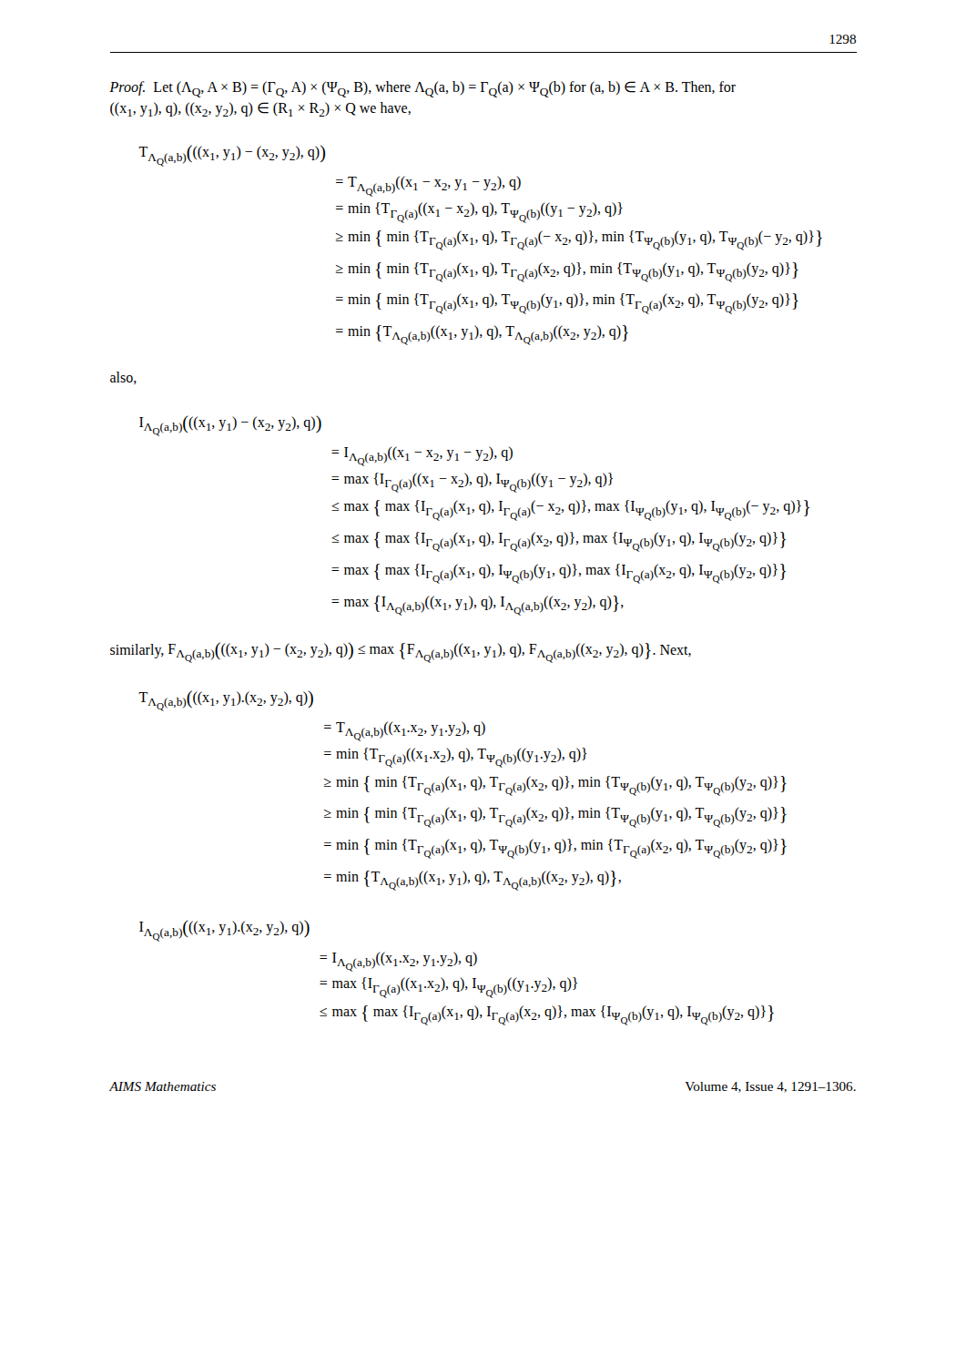1298
Proof. Let (ΛQ, A × B) = (ΓQ, A) × (ΨQ, B), where ΛQ(a, b) = ΓQ(a) × ΨQ(b) for (a, b) ∈ A × B. Then, for ((x1, y1), q), ((x2, y2), q) ∈ (R1 × R2) × Q we have,
| T Λ Q (a,b) ( ((x 1 , y 1 ) − (x 2 , y 2 ), q) ) | | |
| | = | T Λ Q (a,b) ((x 1 − x 2 , y 1 − y 2 ), q) |
| | = | min {T Γ Q (a) ((x 1 − x 2 ), q), T Ψ Q (b) ((y 1 − y 2 ), q)} |
| | ≥ | min { min {T Γ Q (a) (x 1 , q), T Γ Q (a) (− x 2 , q)}, min {T Ψ Q (b) (y 1 , q), T Ψ Q (b) (− y 2 , q)} } |
| | ≥ | min { min {T Γ Q (a) (x 1 , q), T Γ Q (a) (x 2 , q)}, min {T Ψ Q (b) (y 1 , q), T Ψ Q (b) (y 2 , q)} } |
| | = | min { min {T Γ Q (a) (x 1 , q), T Ψ Q (b) (y 1 , q)}, min {T Γ Q (a) (x 2 , q), T Ψ Q (b) (y 2 , q)} } |
| | = | min { T Λ Q (a,b) ((x 1 , y 1 ), q), T Λ Q (a,b) ((x 2 , y 2 ), q) } |
also,
| I Λ Q (a,b) ( ((x 1 , y 1 ) − (x 2 , y 2 ), q) ) | | |
| | = | I Λ Q (a,b) ((x 1 − x 2 , y 1 − y 2 ), q) |
| | = | max {I Γ Q (a) ((x 1 − x 2 ), q), I Ψ Q (b) ((y 1 − y 2 ), q)} |
| | ≤ | max { max {I Γ Q (a) (x 1 , q), I Γ Q (a) (− x 2 , q)}, max {I Ψ Q (b) (y 1 , q), I Ψ Q (b) (− y 2 , q)} } |
| | ≤ | max { max {I Γ Q (a) (x 1 , q), I Γ Q (a) (x 2 , q)}, max {I Ψ Q (b) (y 1 , q), I Ψ Q (b) (y 2 , q)} } |
| | = | max { max {I Γ Q (a) (x 1 , q), I Ψ Q (b) (y 1 , q)}, max {I Γ Q (a) (x 2 , q), I Ψ Q (b) (y 2 , q)} } |
| | = | max { I Λ Q (a,b) ((x 1 , y 1 ), q), I Λ Q (a,b) ((x 2 , y 2 ), q) } , |
similarly, FΛQ(a,b)(((x1, y1) − (x2, y2), q)) ≤ max {FΛQ(a,b)((x1, y1), q), FΛQ(a,b)((x2, y2), q)}. Next,
| T Λ Q (a,b) ( ((x 1 , y 1 ).(x 2 , y 2 ), q) ) | | |
| | = | T Λ Q (a,b) ((x 1 .x 2 , y 1 .y 2 ), q) |
| | = | min {T Γ Q (a) ((x 1 .x 2 ), q), T Ψ Q (b) ((y 1 .y 2 ), q)} |
| | ≥ | min { min {T Γ Q (a) (x 1 , q), T Γ Q (a) (x 2 , q)}, min {T Ψ Q (b) (y 1 , q), T Ψ Q (b) (y 2 , q)} } |
| | ≥ | min { min {T Γ Q (a) (x 1 , q), T Γ Q (a) (x 2 , q)}, min {T Ψ Q (b) (y 1 , q), T Ψ Q (b) (y 2 , q)} } |
| | = | min { min {T Γ Q (a) (x 1 , q), T Ψ Q (b) (y 1 , q)}, min {T Γ Q (a) (x 2 , q), T Ψ Q (b) (y 2 , q)} } |
| | = | min { T Λ Q (a,b) ((x 1 , y 1 ), q), T Λ Q (a,b) ((x 2 , y 2 ), q) } , |
| I Λ Q (a,b) ( ((x 1 , y 1 ).(x 2 , y 2 ), q) ) | | |
| | = | I Λ Q (a,b) ((x 1 .x 2 , y 1 .y 2 ), q) |
| | = | max {I Γ Q (a) ((x 1 .x 2 ), q), I Ψ Q (b) ((y 1 .y 2 ), q)} |
| | ≤ | max { max {I Γ Q (a) (x 1 , q), I Γ Q (a) (x 2 , q)}, max {I Ψ Q (b) (y 1 , q), I Ψ Q (b) (y 2 , q)} } |
AIMS Mathematics Volume 4, Issue 4, 1291–1306.